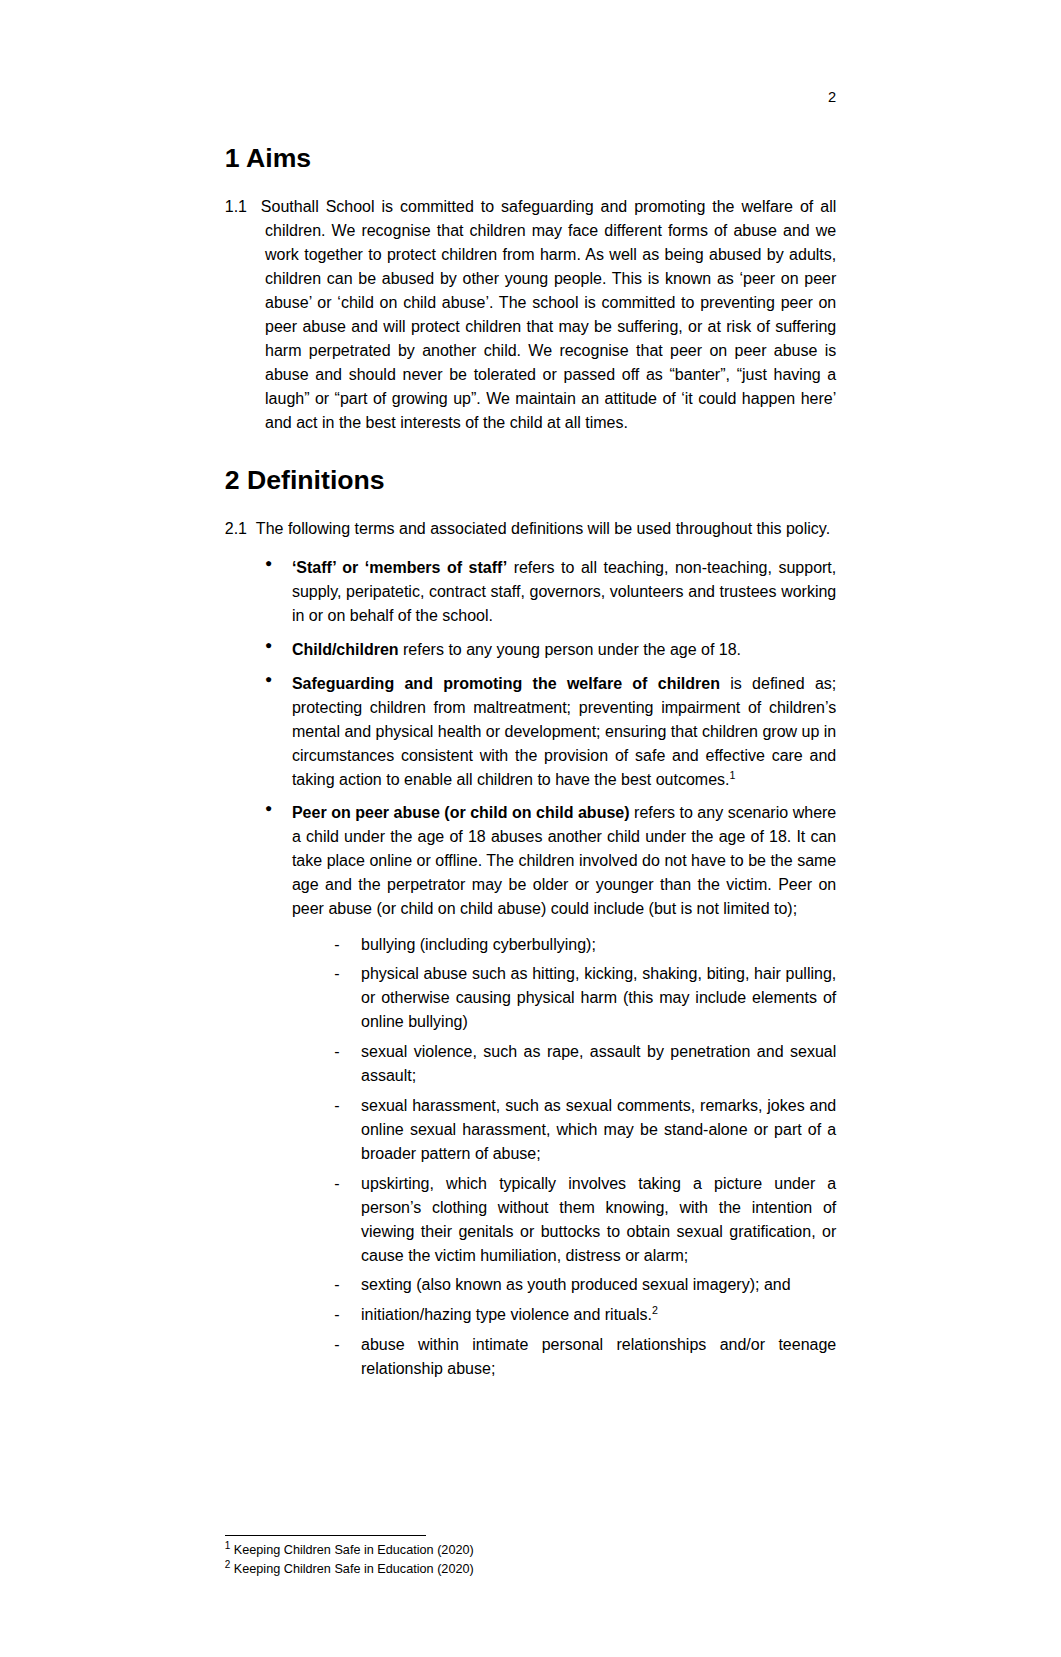2
1 Aims
1.1 Southall School is committed to safeguarding and promoting the welfare of all children. We recognise that children may face different forms of abuse and we work together to protect children from harm. As well as being abused by adults, children can be abused by other young people. This is known as ‘peer on peer abuse’ or ‘child on child abuse’. The school is committed to preventing peer on peer abuse and will protect children that may be suffering, or at risk of suffering harm perpetrated by another child. We recognise that peer on peer abuse is abuse and should never be tolerated or passed off as “banter”, “just having a laugh” or “part of growing up”. We maintain an attitude of ‘it could happen here’ and act in the best interests of the child at all times.
2 Definitions
2.1 The following terms and associated definitions will be used throughout this policy.
‘Staff’ or ‘members of staff’ refers to all teaching, non-teaching, support, supply, peripatetic, contract staff, governors, volunteers and trustees working in or on behalf of the school.
Child/children refers to any young person under the age of 18.
Safeguarding and promoting the welfare of children is defined as; protecting children from maltreatment; preventing impairment of children’s mental and physical health or development; ensuring that children grow up in circumstances consistent with the provision of safe and effective care and taking action to enable all children to have the best outcomes.1
Peer on peer abuse (or child on child abuse) refers to any scenario where a child under the age of 18 abuses another child under the age of 18. It can take place online or offline. The children involved do not have to be the same age and the perpetrator may be older or younger than the victim. Peer on peer abuse (or child on child abuse) could include (but is not limited to);
bullying (including cyberbullying);
physical abuse such as hitting, kicking, shaking, biting, hair pulling, or otherwise causing physical harm (this may include elements of online bullying)
sexual violence, such as rape, assault by penetration and sexual assault;
sexual harassment, such as sexual comments, remarks, jokes and online sexual harassment, which may be stand-alone or part of a broader pattern of abuse;
upskirting, which typically involves taking a picture under a person’s clothing without them knowing, with the intention of viewing their genitals or buttocks to obtain sexual gratification, or cause the victim humiliation, distress or alarm;
sexting (also known as youth produced sexual imagery); and
initiation/hazing type violence and rituals.2
abuse within intimate personal relationships and/or teenage relationship abuse;
1 Keeping Children Safe in Education (2020)
2 Keeping Children Safe in Education (2020)